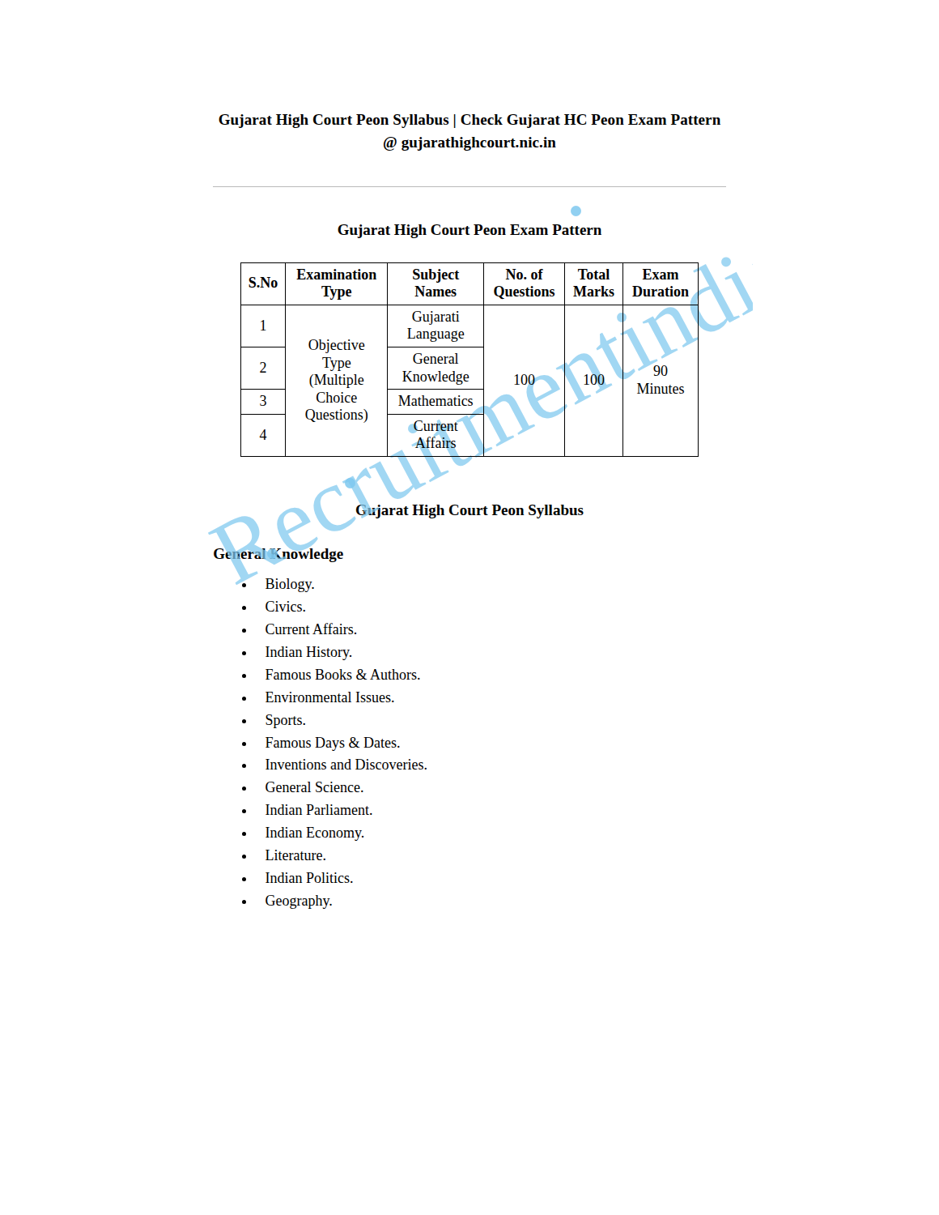Recruitmentindia.in
Gujarat High Court Peon Syllabus | Check Gujarat HC Peon Exam Pattern
@ gujarathighcourt.nic.in
Gujarat High Court Peon Exam Pattern
| S.No | Examination Type | Subject Names | No. of Questions | Total Marks | Exam Duration |
| --- | --- | --- | --- | --- | --- |
| 1 | Objective Type (Multiple Choice Questions) | Gujarati Language | 100 | 100 | 90 Minutes |
| 2 | General Knowledge |
| 3 | Mathematics |
| 4 | Current Affairs |
Gujarat High Court Peon Syllabus
General Knowledge
Biology.
Civics.
Current Affairs.
Indian History.
Famous Books & Authors.
Environmental Issues.
Sports.
Famous Days & Dates.
Inventions and Discoveries.
General Science.
Indian Parliament.
Indian Economy.
Literature.
Indian Politics.
Geography.